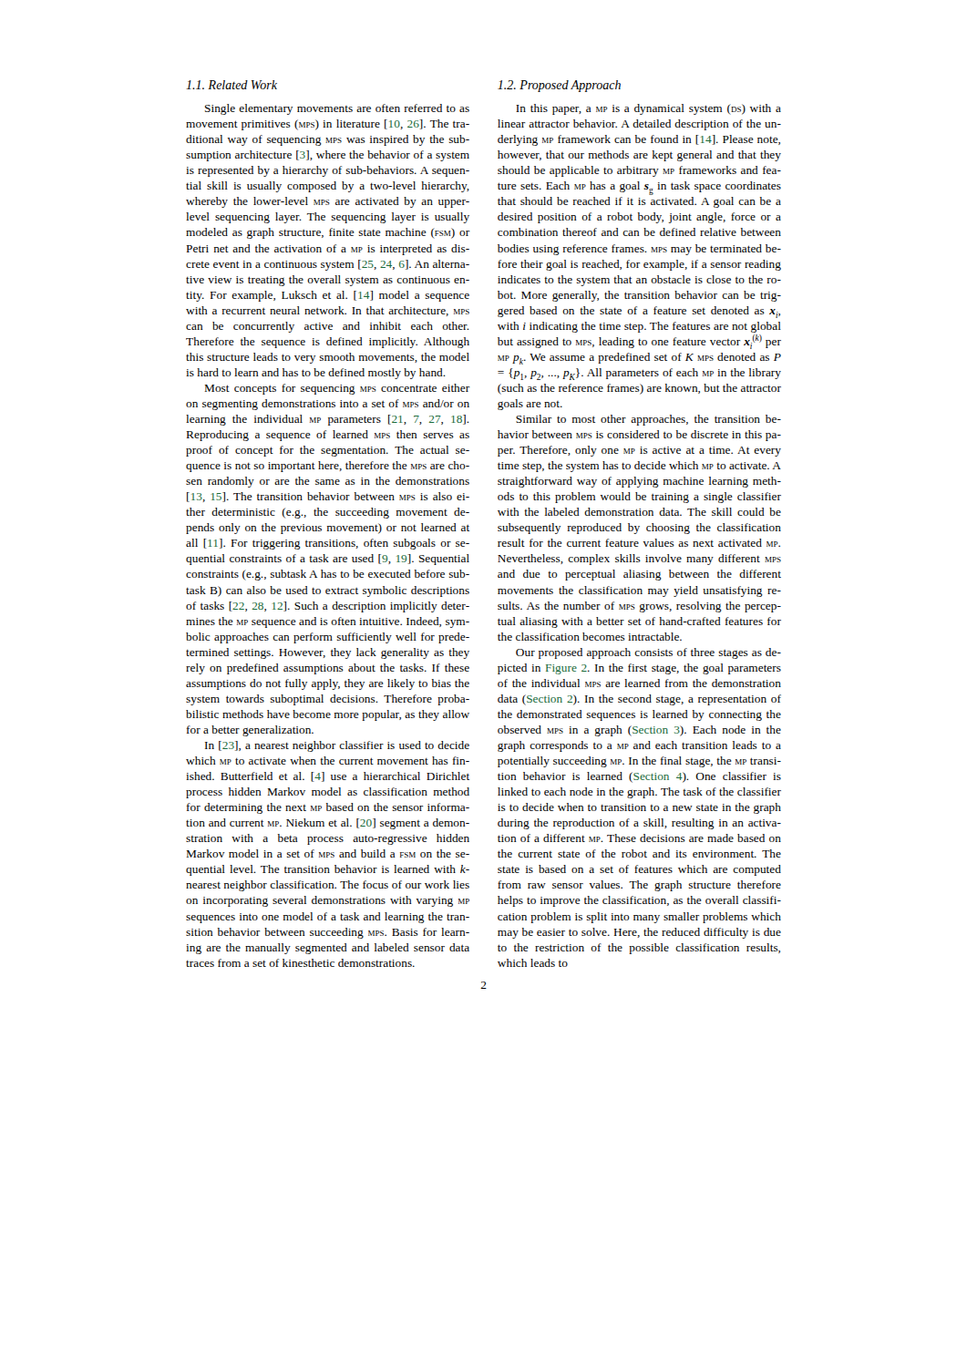1.1. Related Work
Single elementary movements are often referred to as movement primitives (mps) in literature [10, 26]. The traditional way of sequencing mps was inspired by the subsumption architecture [3], where the behavior of a system is represented by a hierarchy of sub-behaviors. A sequential skill is usually composed by a two-level hierarchy, whereby the lower-level mps are activated by an upper-level sequencing layer. The sequencing layer is usually modeled as graph structure, finite state machine (fsm) or Petri net and the activation of a mp is interpreted as discrete event in a continuous system [25, 24, 6]. An alternative view is treating the overall system as continuous entity. For example, Luksch et al. [14] model a sequence with a recurrent neural network. In that architecture, mps can be concurrently active and inhibit each other. Therefore the sequence is defined implicitly. Although this structure leads to very smooth movements, the model is hard to learn and has to be defined mostly by hand.
Most concepts for sequencing mps concentrate either on segmenting demonstrations into a set of mps and/or on learning the individual mp parameters [21, 7, 27, 18]. Reproducing a sequence of learned mps then serves as proof of concept for the segmentation. The actual sequence is not so important here, therefore the mps are chosen randomly or are the same as in the demonstrations [13, 15]. The transition behavior between mps is also either deterministic (e.g., the succeeding movement depends only on the previous movement) or not learned at all [11]. For triggering transitions, often subgoals or sequential constraints of a task are used [9, 19]. Sequential constraints (e.g., subtask A has to be executed before subtask B) can also be used to extract symbolic descriptions of tasks [22, 28, 12]. Such a description implicitly determines the mp sequence and is often intuitive. Indeed, symbolic approaches can perform sufficiently well for predetermined settings. However, they lack generality as they rely on predefined assumptions about the tasks. If these assumptions do not fully apply, they are likely to bias the system towards suboptimal decisions. Therefore probabilistic methods have become more popular, as they allow for a better generalization.
In [23], a nearest neighbor classifier is used to decide which mp to activate when the current movement has finished. Butterfield et al. [4] use a hierarchical Dirichlet process hidden Markov model as classification method for determining the next mp based on the sensor information and current mp. Niekum et al. [20] segment a demonstration with a beta process auto-regressive hidden Markov model in a set of mps and build a fsm on the sequential level. The transition behavior is learned with k-nearest neighbor classification. The focus of our work lies on incorporating several demonstrations with varying mp sequences into one model of a task and learning the transition behavior between succeeding mps. Basis for learning are the manually segmented and labeled sensor data traces from a set of kinesthetic demonstrations.
1.2. Proposed Approach
In this paper, a mp is a dynamical system (ds) with a linear attractor behavior. A detailed description of the underlying mp framework can be found in [14]. Please note, however, that our methods are kept general and that they should be applicable to arbitrary mp frameworks and feature sets. Each mp has a goal sg in task space coordinates that should be reached if it is activated. A goal can be a desired position of a robot body, joint angle, force or a combination thereof and can be defined relative between bodies using reference frames. mps may be terminated before their goal is reached, for example, if a sensor reading indicates to the system that an obstacle is close to the robot. More generally, the transition behavior can be triggered based on the state of a feature set denoted as xi, with i indicating the time step. The features are not global but assigned to mps, leading to one feature vector xi(k) per mp pk. We assume a predefined set of K mps denoted as P = {p1, p2, ..., pK}. All parameters of each mp in the library (such as the reference frames) are known, but the attractor goals are not.
Similar to most other approaches, the transition behavior between mps is considered to be discrete in this paper. Therefore, only one mp is active at a time. At every time step, the system has to decide which mp to activate. A straightforward way of applying machine learning methods to this problem would be training a single classifier with the labeled demonstration data. The skill could be subsequently reproduced by choosing the classification result for the current feature values as next activated mp. Nevertheless, complex skills involve many different mps and due to perceptual aliasing between the different movements the classification may yield unsatisfying results. As the number of mps grows, resolving the perceptual aliasing with a better set of hand-crafted features for the classification becomes intractable.
Our proposed approach consists of three stages as depicted in Figure 2. In the first stage, the goal parameters of the individual mps are learned from the demonstration data (Section 2). In the second stage, a representation of the demonstrated sequences is learned by connecting the observed mps in a graph (Section 3). Each node in the graph corresponds to a mp and each transition leads to a potentially succeeding mp. In the final stage, the mp transition behavior is learned (Section 4). One classifier is linked to each node in the graph. The task of the classifier is to decide when to transition to a new state in the graph during the reproduction of a skill, resulting in an activation of a different mp. These decisions are made based on the current state of the robot and its environment. The state is based on a set of features which are computed from raw sensor values. The graph structure therefore helps to improve the classification, as the overall classification problem is split into many smaller problems which may be easier to solve. Here, the reduced difficulty is due to the restriction of the possible classification results, which leads to
2